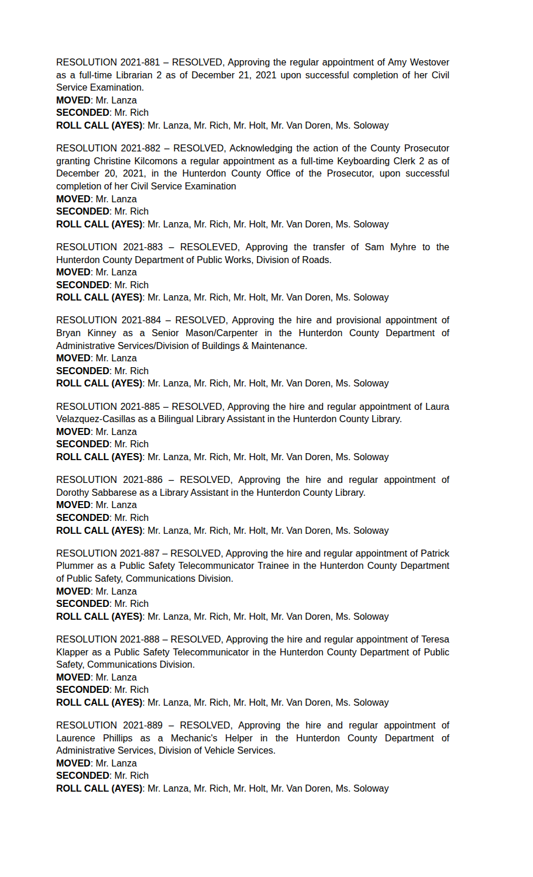RESOLUTION 2021-881 – RESOLVED, Approving the regular appointment of Amy Westover as a full-time Librarian 2 as of December 21, 2021 upon successful completion of her Civil Service Examination.
MOVED: Mr. Lanza
SECONDED: Mr. Rich
ROLL CALL (AYES): Mr. Lanza, Mr. Rich, Mr. Holt, Mr. Van Doren, Ms. Soloway
RESOLUTION 2021-882 – RESOLVED, Acknowledging the action of the County Prosecutor granting Christine Kilcomons a regular appointment as a full-time Keyboarding Clerk 2 as of December 20, 2021, in the Hunterdon County Office of the Prosecutor, upon successful completion of her Civil Service Examination
MOVED: Mr. Lanza
SECONDED: Mr. Rich
ROLL CALL (AYES): Mr. Lanza, Mr. Rich, Mr. Holt, Mr. Van Doren, Ms. Soloway
RESOLUTION 2021-883 – RESOLEVED, Approving the transfer of Sam Myhre to the Hunterdon County Department of Public Works, Division of Roads.
MOVED: Mr. Lanza
SECONDED: Mr. Rich
ROLL CALL (AYES): Mr. Lanza, Mr. Rich, Mr. Holt, Mr. Van Doren, Ms. Soloway
RESOLUTION 2021-884 – RESOLVED, Approving the hire and provisional appointment of Bryan Kinney as a Senior Mason/Carpenter in the Hunterdon County Department of Administrative Services/Division of Buildings & Maintenance.
MOVED: Mr. Lanza
SECONDED: Mr. Rich
ROLL CALL (AYES): Mr. Lanza, Mr. Rich, Mr. Holt, Mr. Van Doren, Ms. Soloway
RESOLUTION 2021-885 – RESOLVED, Approving the hire and regular appointment of Laura Velazquez-Casillas as a Bilingual Library Assistant in the Hunterdon County Library.
MOVED: Mr. Lanza
SECONDED: Mr. Rich
ROLL CALL (AYES): Mr. Lanza, Mr. Rich, Mr. Holt, Mr. Van Doren, Ms. Soloway
RESOLUTION 2021-886 – RESOLVED, Approving the hire and regular appointment of Dorothy Sabbarese as a Library Assistant in the Hunterdon County Library.
MOVED: Mr. Lanza
SECONDED: Mr. Rich
ROLL CALL (AYES): Mr. Lanza, Mr. Rich, Mr. Holt, Mr. Van Doren, Ms. Soloway
RESOLUTION 2021-887 – RESOLVED, Approving the hire and regular appointment of Patrick Plummer as a Public Safety Telecommunicator Trainee in the Hunterdon County Department of Public Safety, Communications Division.
MOVED: Mr. Lanza
SECONDED: Mr. Rich
ROLL CALL (AYES): Mr. Lanza, Mr. Rich, Mr. Holt, Mr. Van Doren, Ms. Soloway
RESOLUTION 2021-888 – RESOLVED, Approving the hire and regular appointment of Teresa Klapper as a Public Safety Telecommunicator in the Hunterdon County Department of Public Safety, Communications Division.
MOVED: Mr. Lanza
SECONDED: Mr. Rich
ROLL CALL (AYES): Mr. Lanza, Mr. Rich, Mr. Holt, Mr. Van Doren, Ms. Soloway
RESOLUTION 2021-889 – RESOLVED, Approving the hire and regular appointment of Laurence Phillips as a Mechanic's Helper in the Hunterdon County Department of Administrative Services, Division of Vehicle Services.
MOVED: Mr. Lanza
SECONDED: Mr. Rich
ROLL CALL (AYES): Mr. Lanza, Mr. Rich, Mr. Holt, Mr. Van Doren, Ms. Soloway